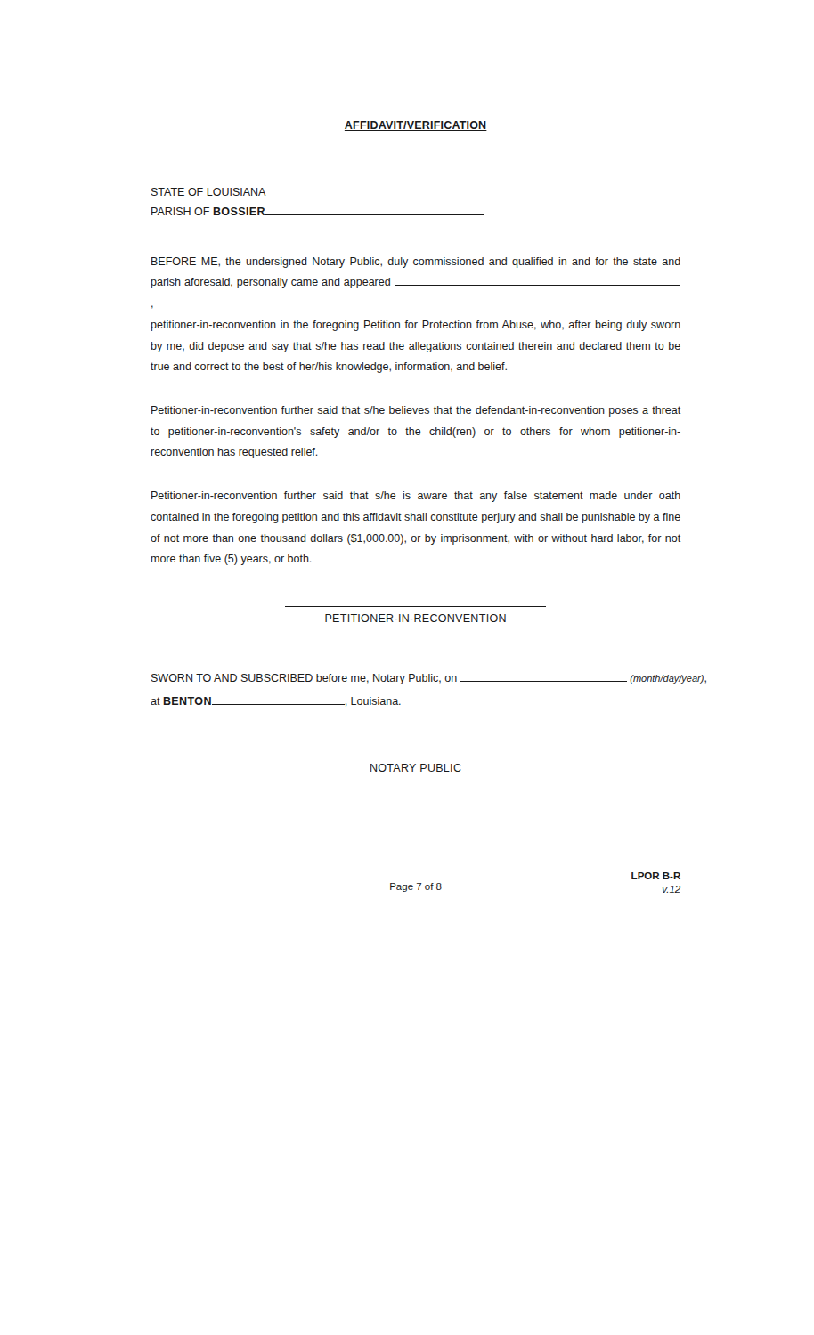AFFIDAVIT/VERIFICATION
STATE OF LOUISIANA
PARISH OF BOSSIER
BEFORE ME, the undersigned Notary Public, duly commissioned and qualified in and for the state and parish aforesaid, personally came and appeared ,
petitioner-in-reconvention in the foregoing Petition for Protection from Abuse, who, after being duly sworn by me, did depose and say that s/he has read the allegations contained therein and declared them to be true and correct to the best of her/his knowledge, information, and belief.
Petitioner-in-reconvention further said that s/he believes that the defendant-in-reconvention poses a threat to petitioner-in-reconvention's safety and/or to the child(ren) or to others for whom petitioner-in-reconvention has requested relief.
Petitioner-in-reconvention further said that s/he is aware that any false statement made under oath contained in the foregoing petition and this affidavit shall constitute perjury and shall be punishable by a fine of not more than one thousand dollars ($1,000.00), or by imprisonment, with or without hard labor, for not more than five (5) years, or both.
PETITIONER-IN-RECONVENTION
SWORN TO AND SUBSCRIBED before me, Notary Public, on (month/day/year),
at BENTON , Louisiana.
NOTARY PUBLIC
Page 7 of 8
LPOR B-R
v.12